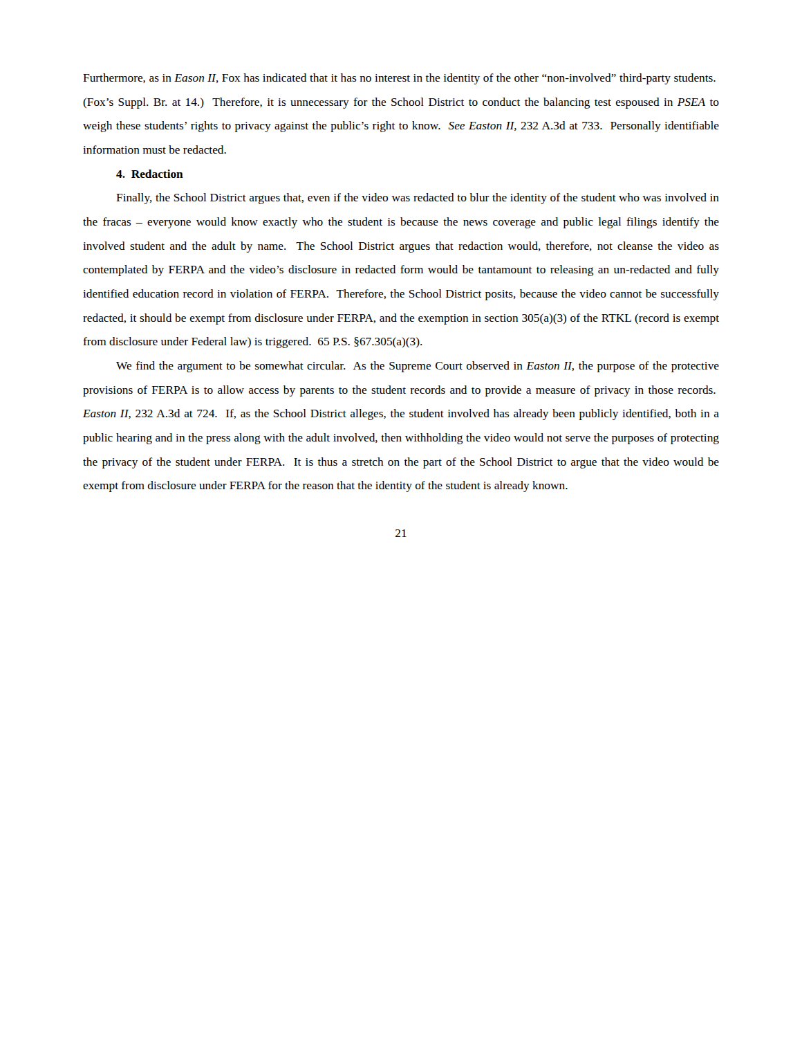Furthermore, as in Eason II, Fox has indicated that it has no interest in the identity of the other “non-involved” third-party students. (Fox’s Suppl. Br. at 14.) Therefore, it is unnecessary for the School District to conduct the balancing test espoused in PSEA to weigh these students’ rights to privacy against the public’s right to know. See Easton II, 232 A.3d at 733. Personally identifiable information must be redacted.
4. Redaction
Finally, the School District argues that, even if the video was redacted to blur the identity of the student who was involved in the fracas – everyone would know exactly who the student is because the news coverage and public legal filings identify the involved student and the adult by name. The School District argues that redaction would, therefore, not cleanse the video as contemplated by FERPA and the video’s disclosure in redacted form would be tantamount to releasing an un-redacted and fully identified education record in violation of FERPA. Therefore, the School District posits, because the video cannot be successfully redacted, it should be exempt from disclosure under FERPA, and the exemption in section 305(a)(3) of the RTKL (record is exempt from disclosure under Federal law) is triggered. 65 P.S. §67.305(a)(3).
We find the argument to be somewhat circular. As the Supreme Court observed in Easton II, the purpose of the protective provisions of FERPA is to allow access by parents to the student records and to provide a measure of privacy in those records. Easton II, 232 A.3d at 724. If, as the School District alleges, the student involved has already been publicly identified, both in a public hearing and in the press along with the adult involved, then withholding the video would not serve the purposes of protecting the privacy of the student under FERPA. It is thus a stretch on the part of the School District to argue that the video would be exempt from disclosure under FERPA for the reason that the identity of the student is already known.
21